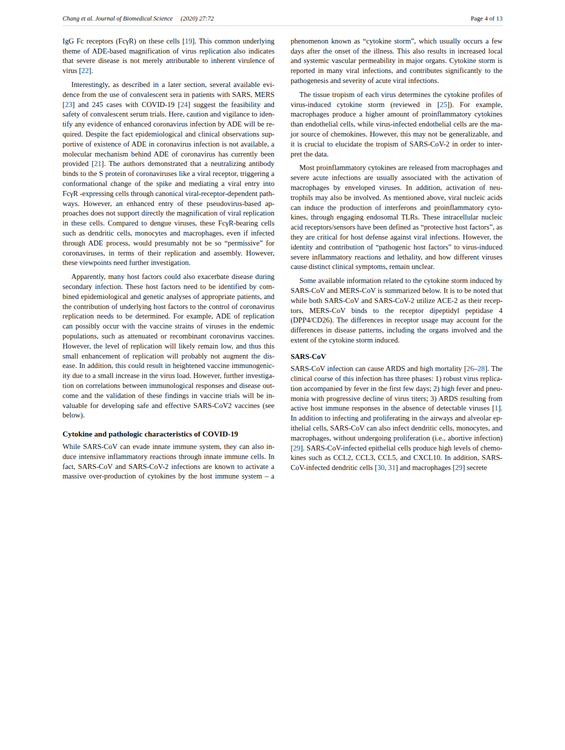Chang et al. Journal of Biomedical Science (2020) 27:72
Page 4 of 13
IgG Fc receptors (FcγR) on these cells [19]. This common underlying theme of ADE-based magnification of virus replication also indicates that severe disease is not merely attributable to inherent virulence of virus [22].
Interestingly, as described in a later section, several available evidence from the use of convalescent sera in patients with SARS, MERS [23] and 245 cases with COVID-19 [24] suggest the feasibility and safety of convalescent serum trials. Here, caution and vigilance to identify any evidence of enhanced coronavirus infection by ADE will be required. Despite the fact epidemiological and clinical observations supportive of existence of ADE in coronavirus infection is not available, a molecular mechanism behind ADE of coronavirus has currently been provided [21]. The authors demonstrated that a neutralizing antibody binds to the S protein of coronaviruses like a viral receptor, triggering a conformational change of the spike and mediating a viral entry into FcγR -expressing cells through canonical viral-receptor-dependent pathways. However, an enhanced entry of these pseudovirus-based approaches does not support directly the magnification of viral replication in these cells. Compared to dengue viruses, these FcγR-bearing cells such as dendritic cells, monocytes and macrophages, even if infected through ADE process, would presumably not be so “permissive” for coronaviruses, in terms of their replication and assembly. However, these viewpoints need further investigation.
Apparently, many host factors could also exacerbate disease during secondary infection. These host factors need to be identified by combined epidemiological and genetic analyses of appropriate patients, and the contribution of underlying host factors to the control of coronavirus replication needs to be determined. For example, ADE of replication can possibly occur with the vaccine strains of viruses in the endemic populations, such as attenuated or recombinant coronavirus vaccines. However, the level of replication will likely remain low, and thus this small enhancement of replication will probably not augment the disease. In addition, this could result in heightened vaccine immunogenicity due to a small increase in the virus load. However, further investigation on correlations between immunological responses and disease outcome and the validation of these findings in vaccine trials will be invaluable for developing safe and effective SARS-CoV2 vaccines (see below).
Cytokine and pathologic characteristics of COVID-19
While SARS-CoV can evade innate immune system, they can also induce intensive inflammatory reactions through innate immune cells. In fact, SARS-CoV and SARS-CoV-2 infections are known to activate a massive over-production of cytokines by the host immune system – a phenomenon known as “cytokine storm”, which usually occurs a few days after the onset of the illness. This also results in increased local and systemic vascular permeability in major organs. Cytokine storm is reported in many viral infections, and contributes significantly to the pathogenesis and severity of acute viral infections.
The tissue tropism of each virus determines the cytokine profiles of virus-induced cytokine storm (reviewed in [25]). For example, macrophages produce a higher amount of proinflammatory cytokines than endothelial cells, while virus-infected endothelial cells are the major source of chemokines. However, this may not be generalizable, and it is crucial to elucidate the tropism of SARS-CoV-2 in order to interpret the data.
Most proinflammatory cytokines are released from macrophages and severe acute infections are usually associated with the activation of macrophages by enveloped viruses. In addition, activation of neutrophils may also be involved. As mentioned above, viral nucleic acids can induce the production of interferons and proinflammatory cytokines, through engaging endosomal TLRs. These intracellular nucleic acid receptors/sensors have been defined as “protective host factors”, as they are critical for host defense against viral infections. However, the identity and contribution of “pathogenic host factors” to virus-induced severe inflammatory reactions and lethality, and how different viruses cause distinct clinical symptoms, remain unclear.
Some available information related to the cytokine storm induced by SARS-CoV and MERS-CoV is summarized below. It is to be noted that while both SARS-CoV and SARS-CoV-2 utilize ACE-2 as their receptors, MERS-CoV binds to the receptor dipeptidyl peptidase 4 (DPP4/CD26). The differences in receptor usage may account for the differences in disease patterns, including the organs involved and the extent of the cytokine storm induced.
SARS-CoV
SARS-CoV infection can cause ARDS and high mortality [26–28]. The clinical course of this infection has three phases: 1) robust virus replication accompanied by fever in the first few days; 2) high fever and pneumonia with progressive decline of virus titers; 3) ARDS resulting from active host immune responses in the absence of detectable viruses [1]. In addition to infecting and proliferating in the airways and alveolar epithelial cells, SARS-CoV can also infect dendritic cells, monocytes, and macrophages, without undergoing proliferation (i.e., abortive infection) [29]. SARS-CoV-infected epithelial cells produce high levels of chemokines such as CCL2, CCL3, CCL5, and CXCL10. In addition, SARS-CoV-infected dendritic cells [30, 31] and macrophages [29] secrete